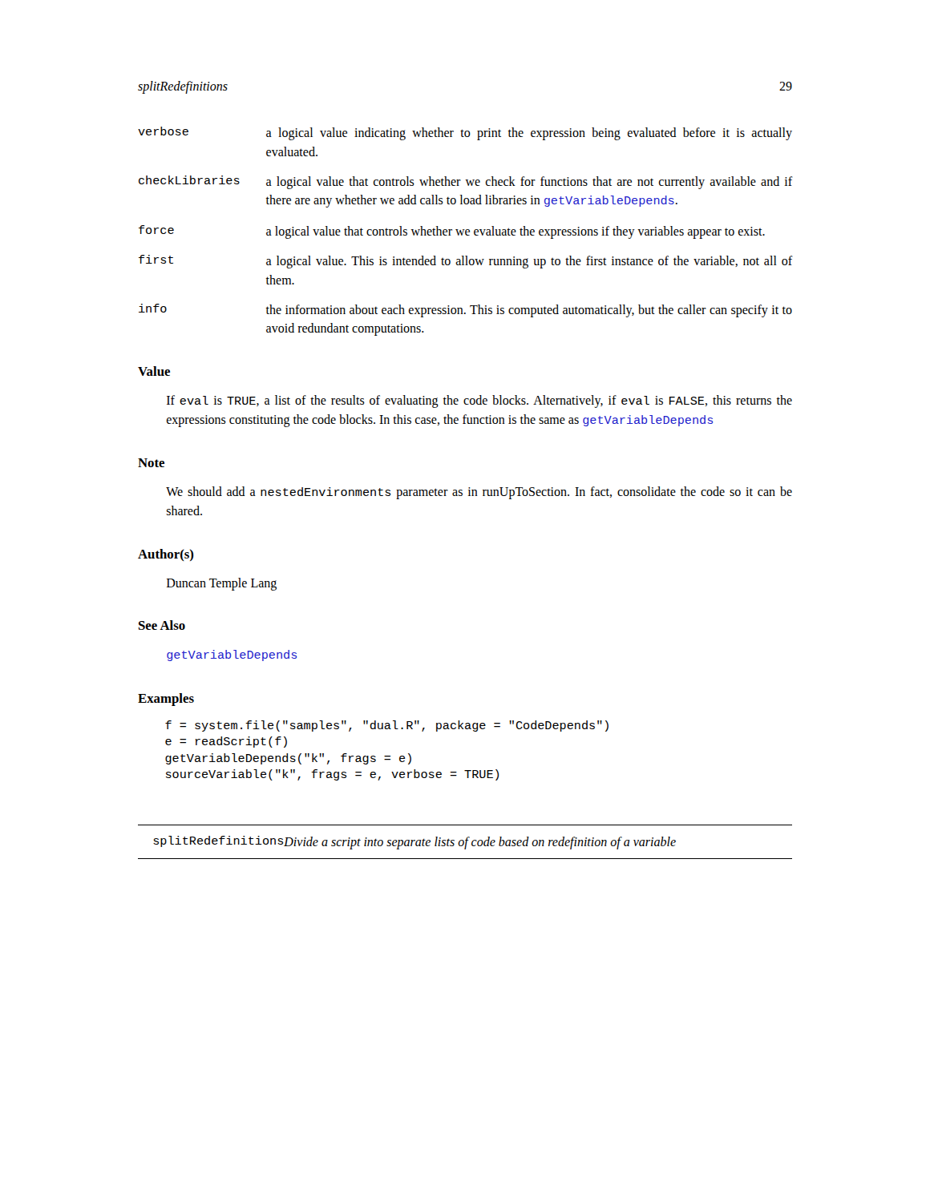splitRedefinitions 29
verbose
a logical value indicating whether to print the expression being evaluated before it is actually evaluated.
checkLibraries
a logical value that controls whether we check for functions that are not currently available and if there are any whether we add calls to load libraries in getVariableDepends.
force
a logical value that controls whether we evaluate the expressions if they variables appear to exist.
first
a logical value. This is intended to allow running up to the first instance of the variable, not all of them.
info
the information about each expression. This is computed automatically, but the caller can specify it to avoid redundant computations.
Value
If eval is TRUE, a list of the results of evaluating the code blocks. Alternatively, if eval is FALSE, this returns the expressions constituting the code blocks. In this case, the function is the same as getVariableDepends
Note
We should add a nestedEnvironments parameter as in runUpToSection. In fact, consolidate the code so it can be shared.
Author(s)
Duncan Temple Lang
See Also
getVariableDepends
Examples
f = system.file("samples", "dual.R", package = "CodeDepends")
e = readScript(f)
getVariableDepends("k", frags = e)
sourceVariable("k", frags = e, verbose = TRUE)
splitRedefinitions
Divide a script into separate lists of code based on redefinition of a variable